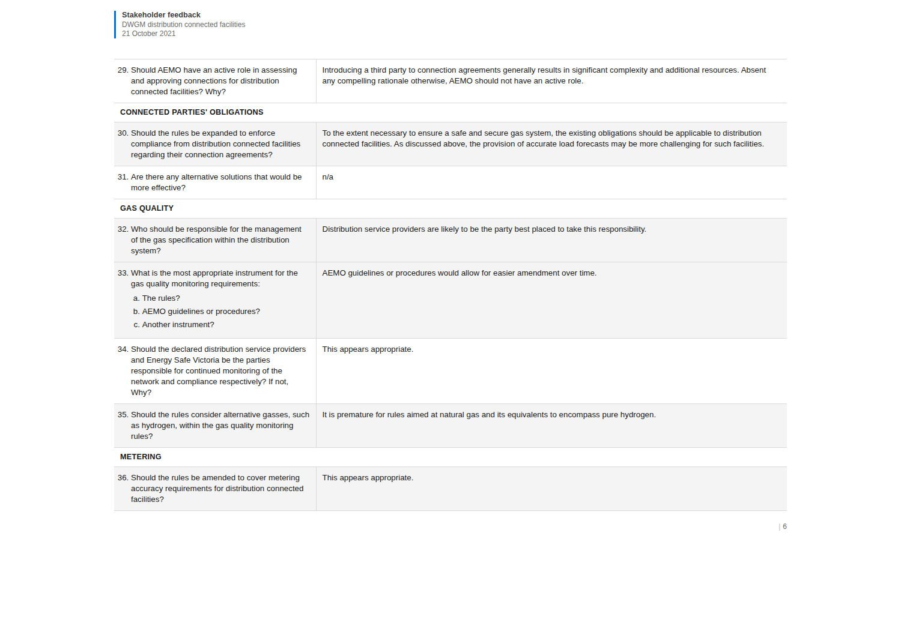Stakeholder feedback
DWGM distribution connected facilities
21 October 2021
| Should AEMO have an active role in assessing and approving connections for distribution connected facilities? Why? | Introducing a third party to connection agreements generally results in significant complexity and additional resources. Absent any compelling rationale otherwise, AEMO should not have an active role. |
| CONNECTED PARTIES' OBLIGATIONS |
| Should the rules be expanded to enforce compliance from distribution connected facilities regarding their connection agreements? | To the extent necessary to ensure a safe and secure gas system, the existing obligations should be applicable to distribution connected facilities. As discussed above, the provision of accurate load forecasts may be more challenging for such facilities. |
| Are there any alternative solutions that would be more effective? | n/a |
| GAS QUALITY |
| Who should be responsible for the management of the gas specification within the distribution system? | Distribution service providers are likely to be the party best placed to take this responsibility. |
| What is the most appropriate instrument for the gas quality monitoring requirements: The rules? AEMO guidelines or procedures? Another instrument? | AEMO guidelines or procedures would allow for easier amendment over time. |
| Should the declared distribution service providers and Energy Safe Victoria be the parties responsible for continued monitoring of the network and compliance respectively? If not, Why? | This appears appropriate. |
| Should the rules consider alternative gasses, such as hydrogen, within the gas quality monitoring rules? | It is premature for rules aimed at natural gas and its equivalents to encompass pure hydrogen. |
| METERING |
| Should the rules be amended to cover metering accuracy requirements for distribution connected facilities? | This appears appropriate. |
|6